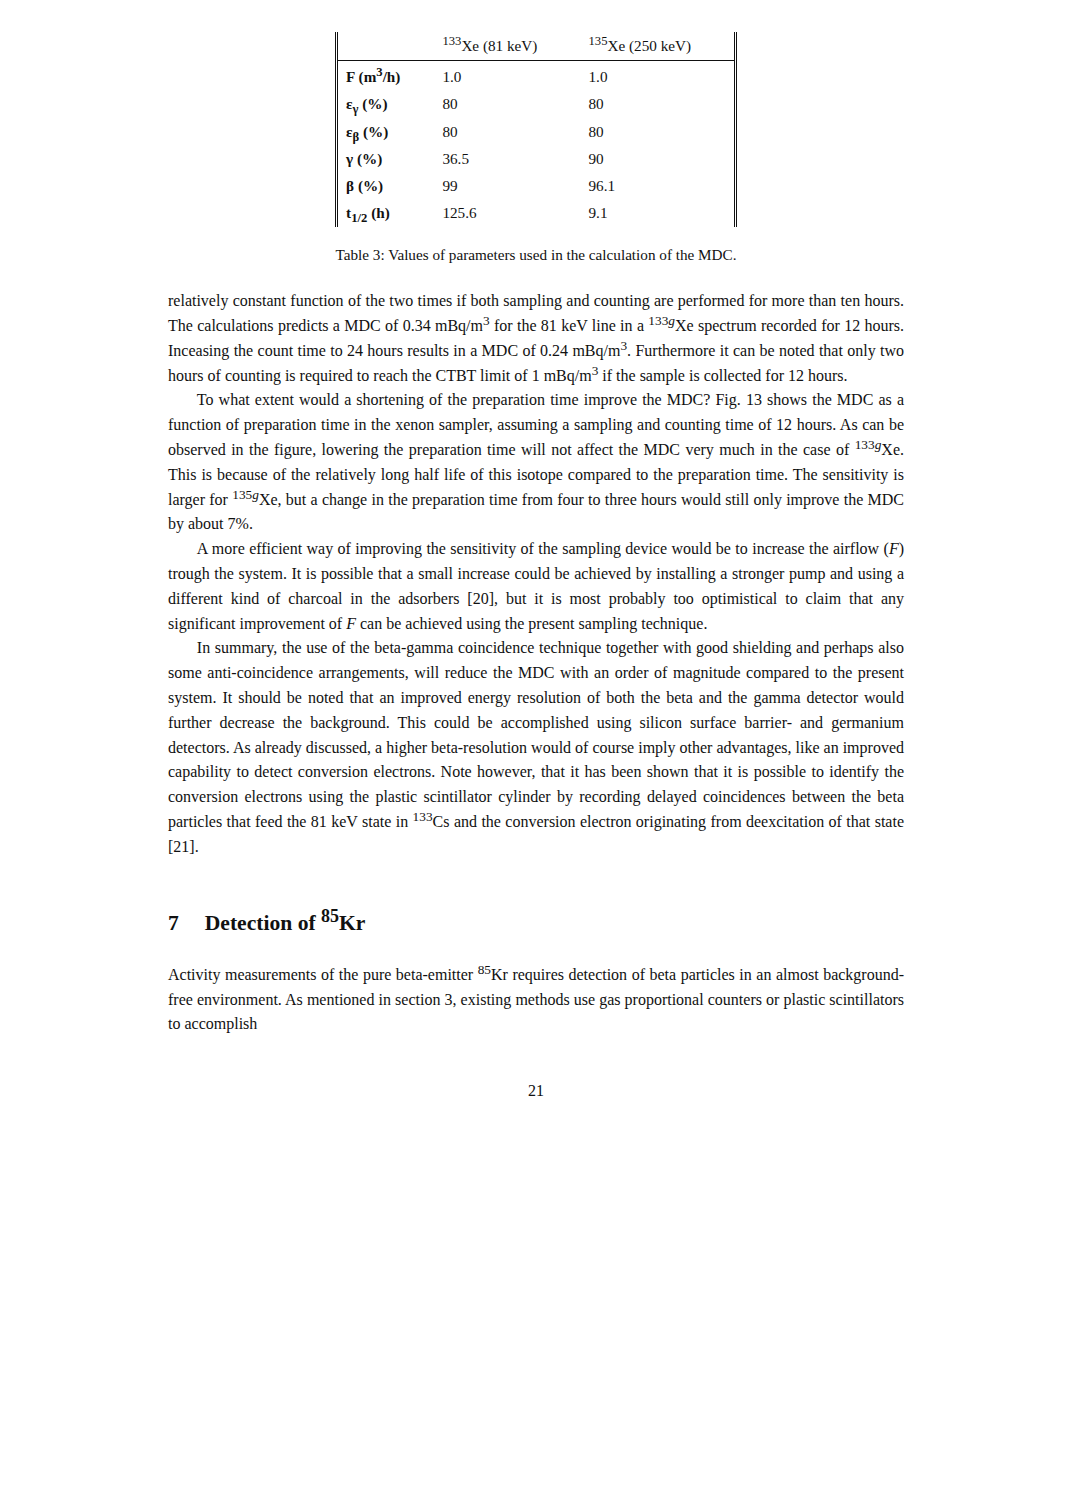Table 3: Values of parameters used in the calculation of the MDC.
| | 133 Xe (81 keV) | 135 Xe (250 keV) |
| --- | --- | --- |
| F (m 3 /h) | 1.0 | 1.0 |
| ε γ (%) | 80 | 80 |
| ε β (%) | 80 | 80 |
| γ (%) | 36.5 | 90 |
| β (%) | 99 | 96.1 |
| t 1/2 (h) | 125.6 | 9.1 |
relatively constant function of the two times if both sampling and counting are performed for more than ten hours. The calculations predicts a MDC of 0.34 mBq/m3 for the 81 keV line in a 133gXe spectrum recorded for 12 hours. Inceasing the count time to 24 hours results in a MDC of 0.24 mBq/m3. Furthermore it can be noted that only two hours of counting is required to reach the CTBT limit of 1 mBq/m3 if the sample is collected for 12 hours.
To what extent would a shortening of the preparation time improve the MDC? Fig. 13 shows the MDC as a function of preparation time in the xenon sampler, assuming a sampling and counting time of 12 hours. As can be observed in the figure, lowering the preparation time will not affect the MDC very much in the case of 133gXe. This is because of the relatively long half life of this isotope compared to the preparation time. The sensitivity is larger for 135gXe, but a change in the preparation time from four to three hours would still only improve the MDC by about 7%.
A more efficient way of improving the sensitivity of the sampling device would be to increase the airflow (F) trough the system. It is possible that a small increase could be achieved by installing a stronger pump and using a different kind of charcoal in the adsorbers [20], but it is most probably too optimistical to claim that any significant improvement of F can be achieved using the present sampling technique.
In summary, the use of the beta-gamma coincidence technique together with good shielding and perhaps also some anti-coincidence arrangements, will reduce the MDC with an order of magnitude compared to the present system. It should be noted that an improved energy resolution of both the beta and the gamma detector would further decrease the background. This could be accomplished using silicon surface barrier- and germanium detectors. As already discussed, a higher beta-resolution would of course imply other advantages, like an improved capability to detect conversion electrons. Note however, that it has been shown that it is possible to identify the conversion electrons using the plastic scintillator cylinder by recording delayed coincidences between the beta particles that feed the 81 keV state in 133Cs and the conversion electron originating from deexcitation of that state [21].
7 Detection of 85Kr
Activity measurements of the pure beta-emitter 85Kr requires detection of beta particles in an almost background-free environment. As mentioned in section 3, existing methods use gas proportional counters or plastic scintillators to accomplish
21